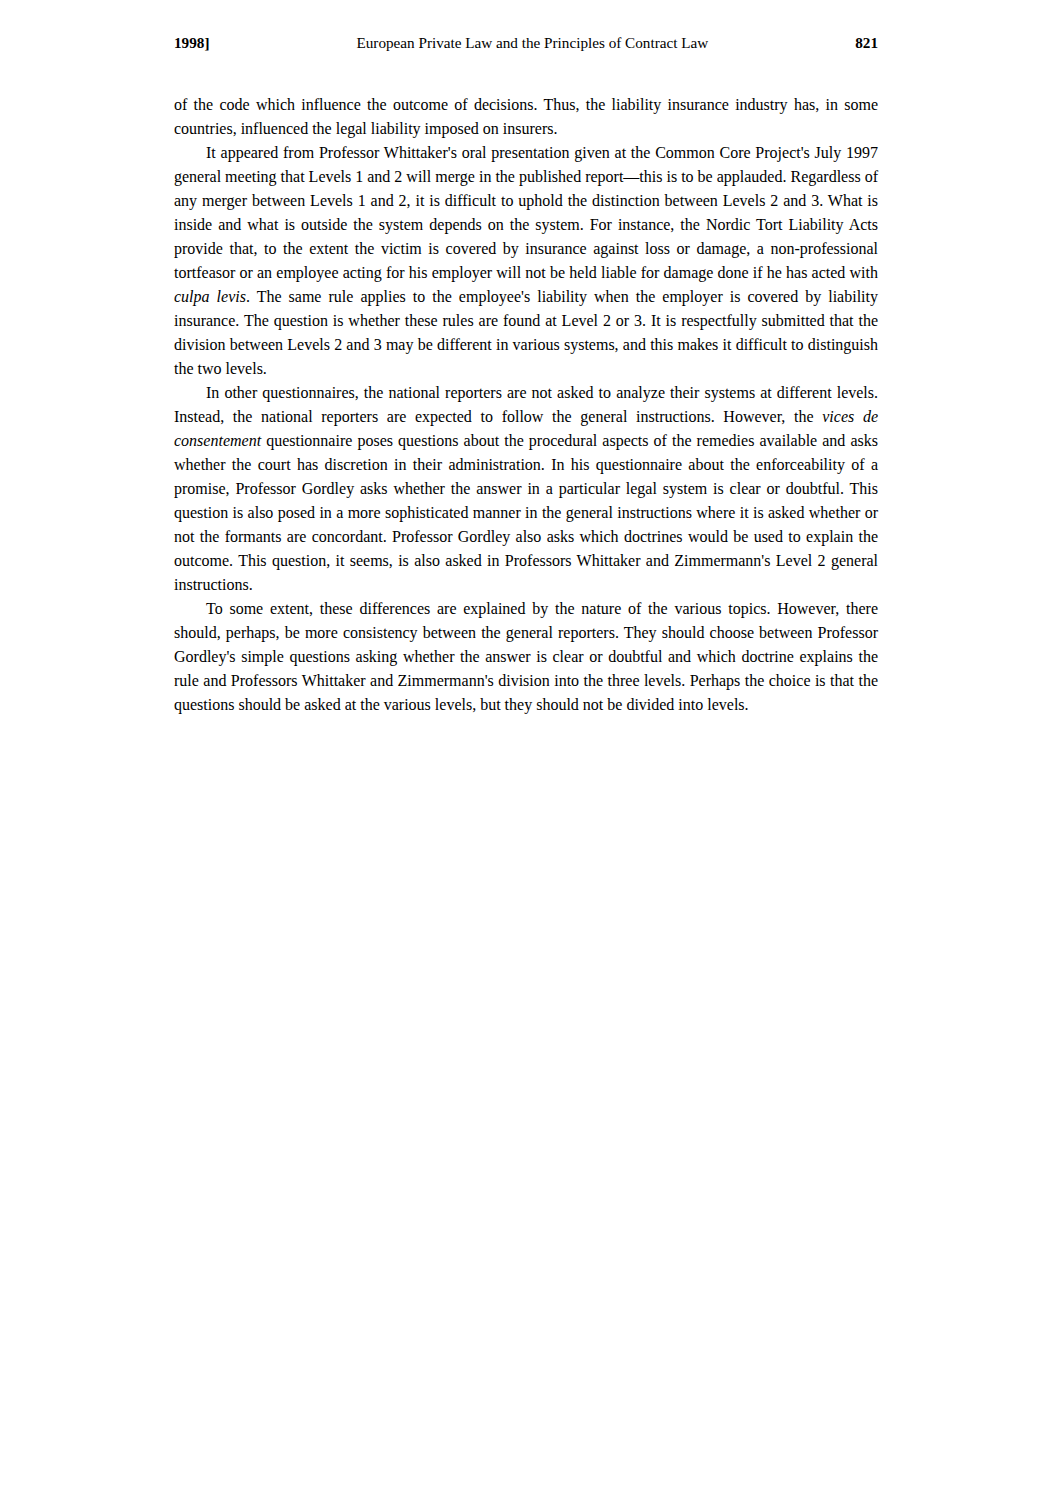1998] European Private Law and the Principles of Contract Law 821
of the code which influence the outcome of decisions. Thus, the liability insurance industry has, in some countries, influenced the legal liability imposed on insurers.
It appeared from Professor Whittaker's oral presentation given at the Common Core Project's July 1997 general meeting that Levels 1 and 2 will merge in the published report—this is to be applauded. Regardless of any merger between Levels 1 and 2, it is difficult to uphold the distinction between Levels 2 and 3. What is inside and what is outside the system depends on the system. For instance, the Nordic Tort Liability Acts provide that, to the extent the victim is covered by insurance against loss or damage, a non-professional tortfeasor or an employee acting for his employer will not be held liable for damage done if he has acted with culpa levis. The same rule applies to the employee's liability when the employer is covered by liability insurance. The question is whether these rules are found at Level 2 or 3. It is respectfully submitted that the division between Levels 2 and 3 may be different in various systems, and this makes it difficult to distinguish the two levels.
In other questionnaires, the national reporters are not asked to analyze their systems at different levels. Instead, the national reporters are expected to follow the general instructions. However, the vices de consentement questionnaire poses questions about the procedural aspects of the remedies available and asks whether the court has discretion in their administration. In his questionnaire about the enforceability of a promise, Professor Gordley asks whether the answer in a particular legal system is clear or doubtful. This question is also posed in a more sophisticated manner in the general instructions where it is asked whether or not the formants are concordant. Professor Gordley also asks which doctrines would be used to explain the outcome. This question, it seems, is also asked in Professors Whittaker and Zimmermann's Level 2 general instructions.
To some extent, these differences are explained by the nature of the various topics. However, there should, perhaps, be more consistency between the general reporters. They should choose between Professor Gordley's simple questions asking whether the answer is clear or doubtful and which doctrine explains the rule and Professors Whittaker and Zimmermann's division into the three levels. Perhaps the choice is that the questions should be asked at the various levels, but they should not be divided into levels.